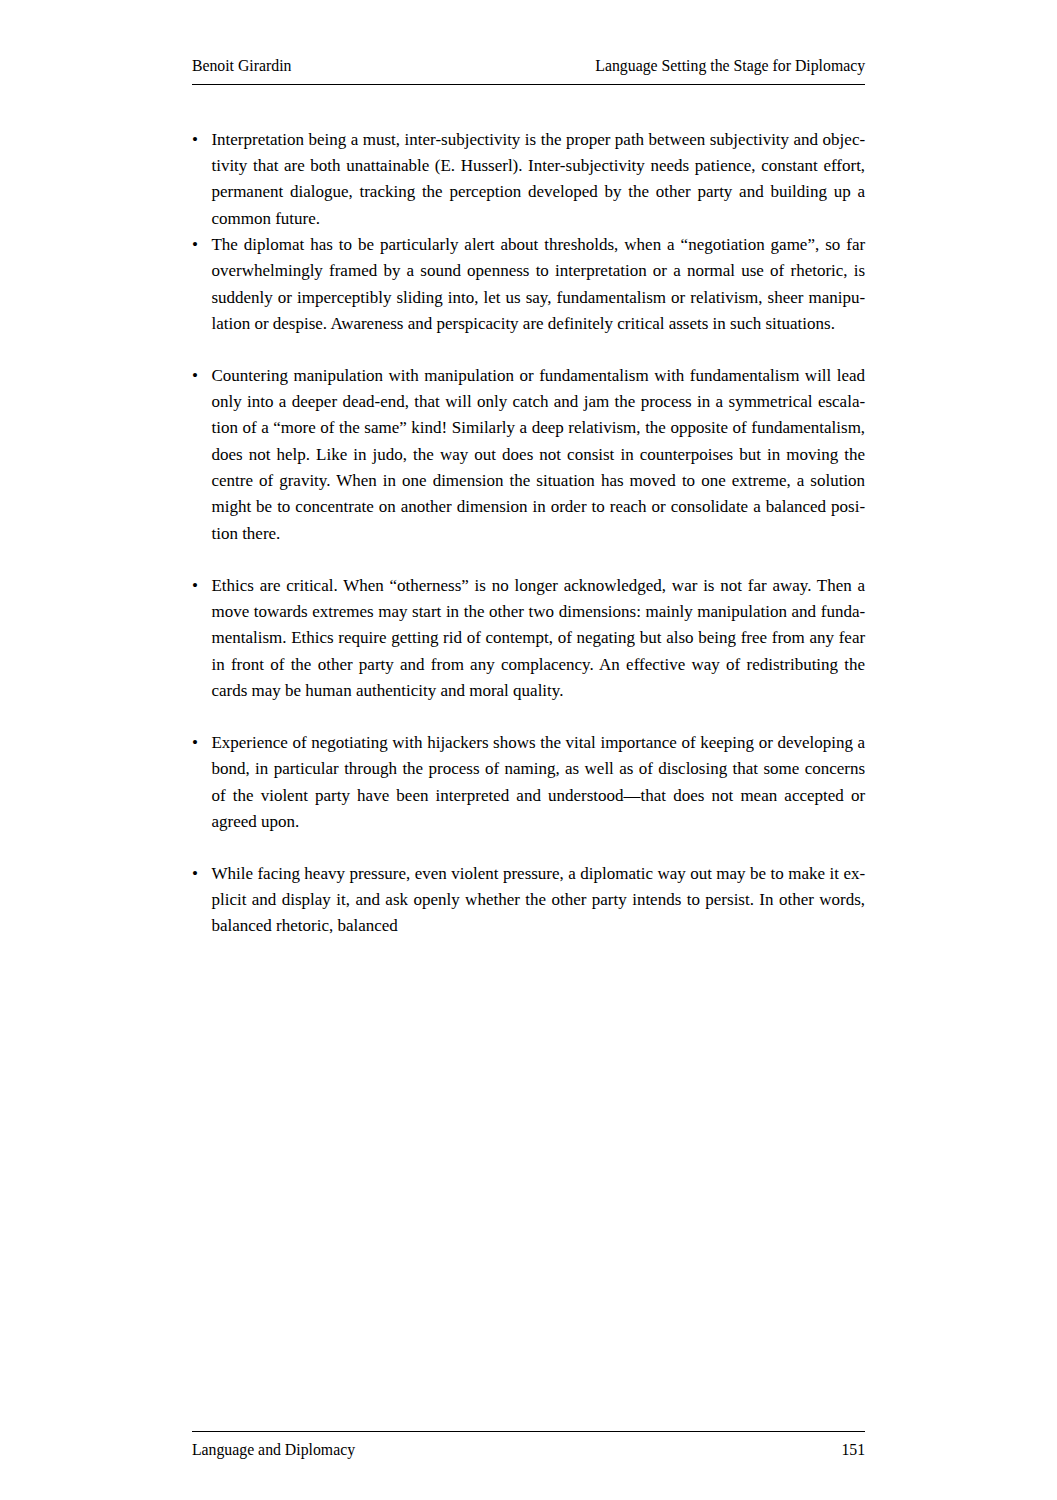Benoit Girardin Language Setting the Stage for Diplomacy
Interpretation being a must, inter-subjectivity is the proper path between subjectivity and objectivity that are both unattainable (E. Husserl). Inter-subjectivity needs patience, constant effort, permanent dialogue, tracking the perception developed by the other party and building up a common future.
The diplomat has to be particularly alert about thresholds, when a “negotiation game”, so far overwhelmingly framed by a sound openness to interpretation or a normal use of rhetoric, is suddenly or imperceptibly sliding into, let us say, fundamentalism or relativism, sheer manipulation or despise. Awareness and perspicacity are definitely critical assets in such situations.
Countering manipulation with manipulation or fundamentalism with fundamentalism will lead only into a deeper dead-end, that will only catch and jam the process in a symmetrical escalation of a “more of the same” kind! Similarly a deep relativism, the opposite of fundamentalism, does not help. Like in judo, the way out does not consist in counterpoises but in moving the centre of gravity. When in one dimension the situation has moved to one extreme, a solution might be to concentrate on another dimension in order to reach or consolidate a balanced position there.
Ethics are critical. When “otherness” is no longer acknowledged, war is not far away. Then a move towards extremes may start in the other two dimensions: mainly manipulation and fundamentalism. Ethics require getting rid of contempt, of negating but also being free from any fear in front of the other party and from any complacency. An effective way of redistributing the cards may be human authenticity and moral quality.
Experience of negotiating with hijackers shows the vital importance of keeping or developing a bond, in particular through the process of naming, as well as of disclosing that some concerns of the violent party have been interpreted and understood—that does not mean accepted or agreed upon.
While facing heavy pressure, even violent pressure, a diplomatic way out may be to make it explicit and display it, and ask openly whether the other party intends to persist. In other words, balanced rhetoric, balanced
Language and Diplomacy 151